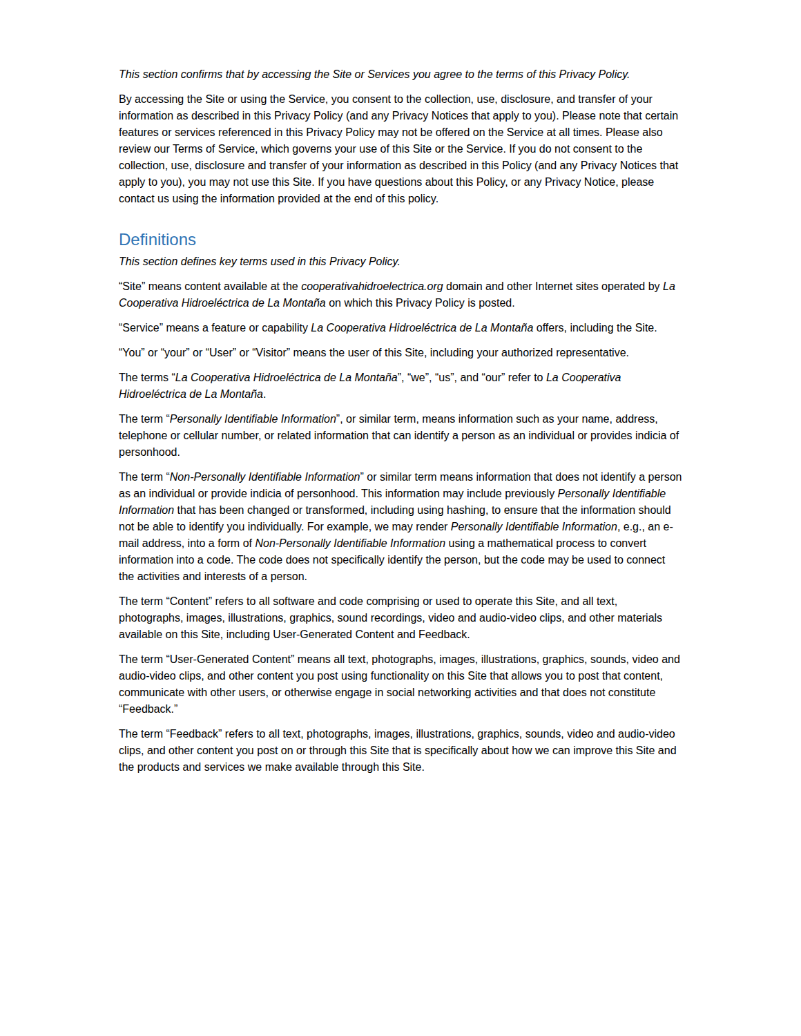This section confirms that by accessing the Site or Services you agree to the terms of this Privacy Policy.
By accessing the Site or using the Service, you consent to the collection, use, disclosure, and transfer of your information as described in this Privacy Policy (and any Privacy Notices that apply to you). Please note that certain features or services referenced in this Privacy Policy may not be offered on the Service at all times. Please also review our Terms of Service, which governs your use of this Site or the Service. If you do not consent to the collection, use, disclosure and transfer of your information as described in this Policy (and any Privacy Notices that apply to you), you may not use this Site. If you have questions about this Policy, or any Privacy Notice, please contact us using the information provided at the end of this policy.
Definitions
This section defines key terms used in this Privacy Policy.
“Site” means content available at the cooperativahidroelectrica.org domain and other Internet sites operated by La Cooperativa Hidroeléctrica de La Montaña on which this Privacy Policy is posted.
“Service” means a feature or capability La Cooperativa Hidroeléctrica de La Montaña offers, including the Site.
“You” or “your” or “User” or “Visitor” means the user of this Site, including your authorized representative.
The terms “La Cooperativa Hidroeléctrica de La Montaña”, “we”, “us”, and “our” refer to La Cooperativa Hidroeléctrica de La Montaña.
The term “Personally Identifiable Information”, or similar term, means information such as your name, address, telephone or cellular number, or related information that can identify a person as an individual or provides indicia of personhood.
The term “Non-Personally Identifiable Information” or similar term means information that does not identify a person as an individual or provide indicia of personhood. This information may include previously Personally Identifiable Information that has been changed or transformed, including using hashing, to ensure that the information should not be able to identify you individually. For example, we may render Personally Identifiable Information, e.g., an e-mail address, into a form of Non-Personally Identifiable Information using a mathematical process to convert information into a code. The code does not specifically identify the person, but the code may be used to connect the activities and interests of a person.
The term “Content” refers to all software and code comprising or used to operate this Site, and all text, photographs, images, illustrations, graphics, sound recordings, video and audio-video clips, and other materials available on this Site, including User-Generated Content and Feedback.
The term “User-Generated Content” means all text, photographs, images, illustrations, graphics, sounds, video and audio-video clips, and other content you post using functionality on this Site that allows you to post that content, communicate with other users, or otherwise engage in social networking activities and that does not constitute “Feedback.”
The term “Feedback” refers to all text, photographs, images, illustrations, graphics, sounds, video and audio-video clips, and other content you post on or through this Site that is specifically about how we can improve this Site and the products and services we make available through this Site.